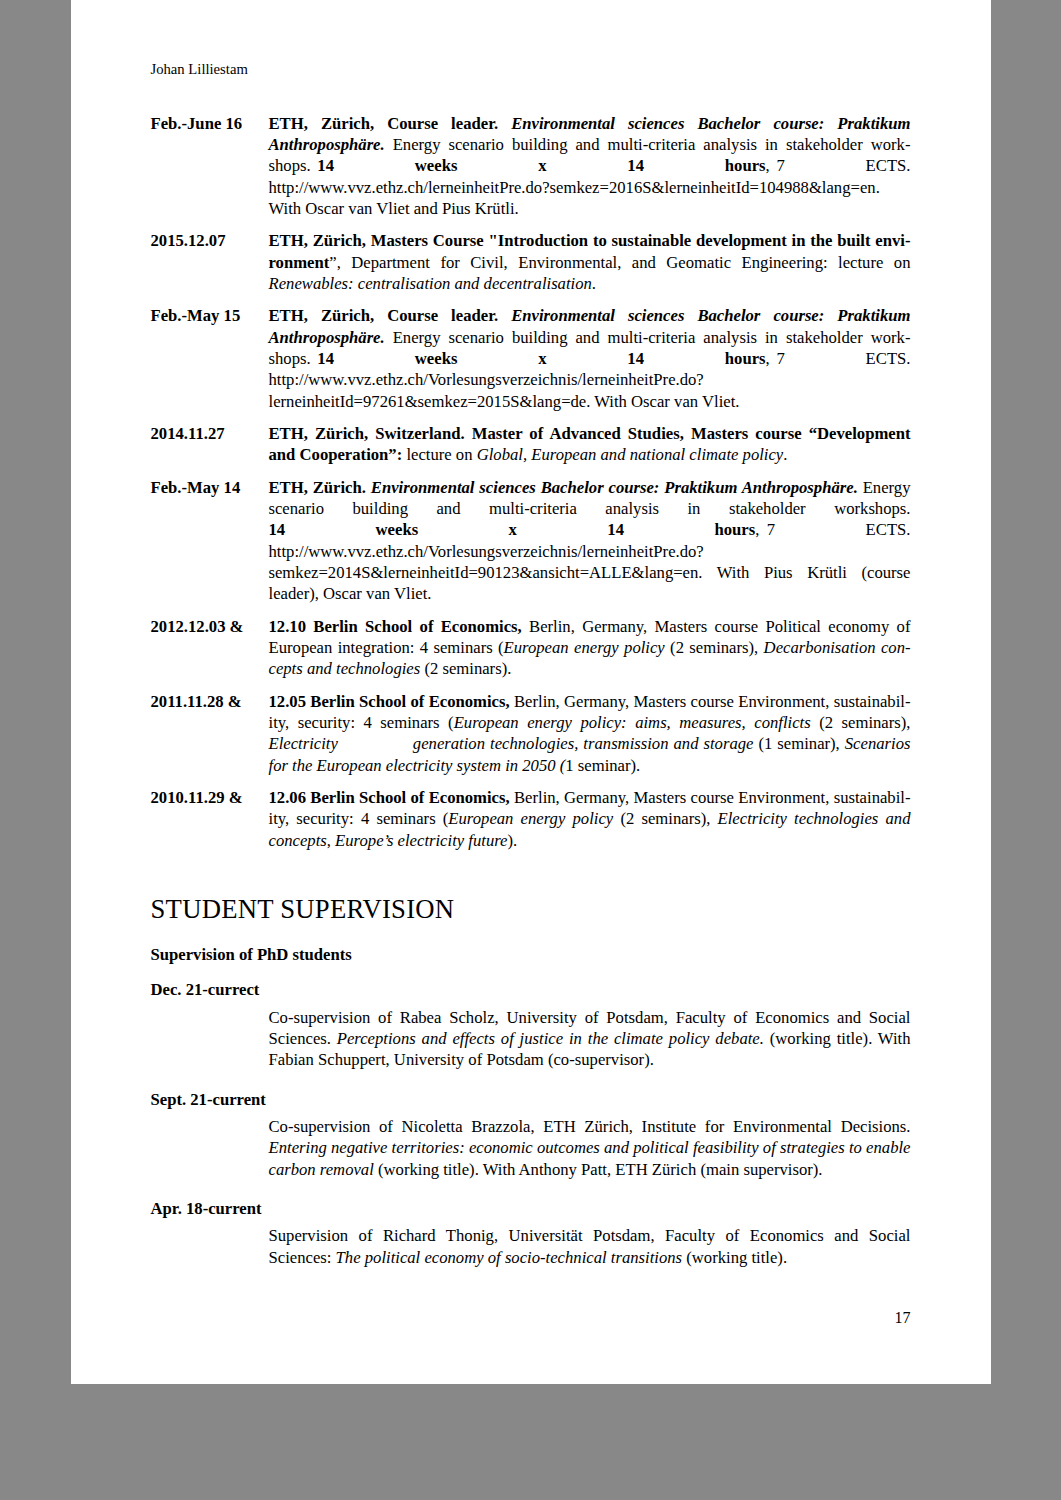Johan Lilliestam
| Feb.-June 16 | ETH, Zürich, Course leader. Environmental sciences Bachelor course: Praktikum Anthroposphäre. Energy scenario building and multi-criteria analysis in stakeholder workshops. 14 weeks x 14 hours , 7 ECTS. http://www.vvz.ethz.ch/lerneinheitPre.do?semkez=2016S&lerneinheitId=104988&lang=en. With Oscar van Vliet and Pius Krütli. |
| 2015.12.07 | ETH, Zürich, Masters Course "Introduction to sustainable development in the built environment ”, Department for Civil, Environmental, and Geomatic Engineering: lecture on Renewables: centralisation and decentralisation . |
| Feb.-May 15 | ETH, Zürich, Course leader. Environmental sciences Bachelor course: Praktikum Anthroposphäre. Energy scenario building and multi-criteria analysis in stakeholder workshops. 14 weeks x 14 hours , 7 ECTS. http://www.vvz.ethz.ch/Vorlesungsverzeichnis/lerneinheitPre.do?lerneinheitId=97261&semkez=2015S&lang=de. With Oscar van Vliet. |
| 2014.11.27 | ETH, Zürich, Switzerland. Master of Advanced Studies, Masters course “Development and Cooperation”: lecture on Global, European and national climate policy . |
| Feb.-May 14 | ETH, Zürich. Environmental sciences Bachelor course: Praktikum Anthroposphäre. Energy scenario building and multi-criteria analysis in stakeholder workshops. 14 weeks x 14 hours , 7 ECTS. http://www.vvz.ethz.ch/Vorlesungsverzeichnis/lerneinheitPre.do?semkez=2014S&lerneinheitId=90123&ansicht=ALLE&lang=en. With Pius Krütli (course leader), Oscar van Vliet. |
| 2012.12.03 & | 12.10 Berlin School of Economics, Berlin, Germany, Masters course Political economy of European integration: 4 seminars ( European energy policy (2 seminars), Decarbonisation concepts and technologies (2 seminars). |
| 2011.11.28 & | 12.05 Berlin School of Economics, Berlin, Germany, Masters course Environment, sustainability, security: 4 seminars ( European energy policy: aims, measures, conflicts (2 seminars), Electricity generation technologies, transmission and storage (1 seminar), Scenarios for the European electricity system in 2050 ( 1 seminar). |
| 2010.11.29 & | 12.06 Berlin School of Economics, Berlin, Germany, Masters course Environment, sustainability, security: 4 seminars ( European energy policy (2 seminars), Electricity technologies and concepts , Europe’s electricity future ). |
STUDENT SUPERVISION
Supervision of PhD students
Dec. 21-currect
Co-supervision of Rabea Scholz, University of Potsdam, Faculty of Economics and Social Sciences. Perceptions and effects of justice in the climate policy debate. (working title). With Fabian Schuppert, University of Potsdam (co-supervisor).
Sept. 21-current
Co-supervision of Nicoletta Brazzola, ETH Zürich, Institute for Environmental Decisions. Entering negative territories: economic outcomes and political feasibility of strategies to enable carbon removal (working title). With Anthony Patt, ETH Zürich (main supervisor).
Apr. 18-current
Supervision of Richard Thonig, Universität Potsdam, Faculty of Economics and Social Sciences: The political economy of socio-technical transitions (working title).
17